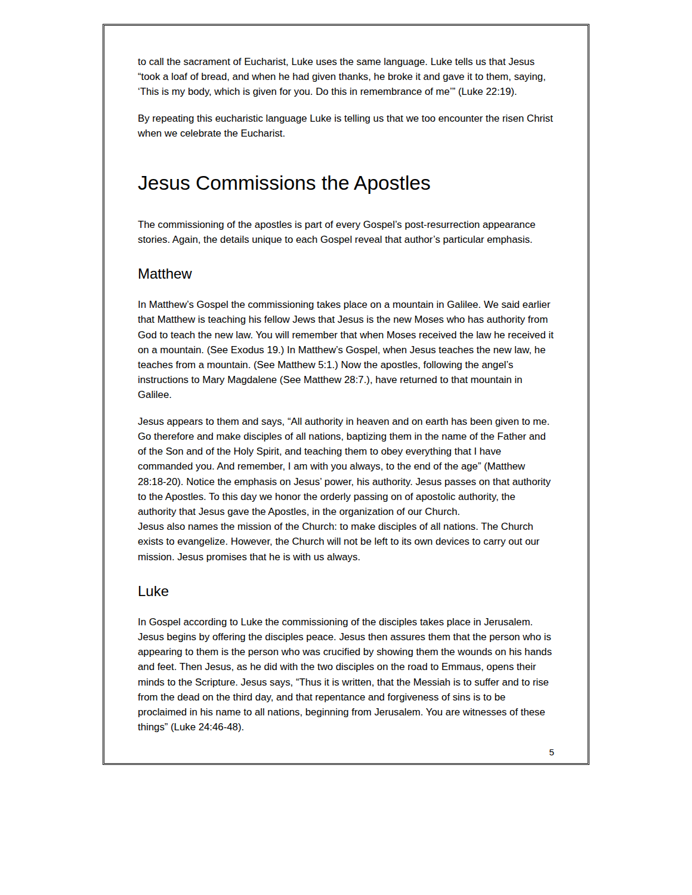to call the sacrament of Eucharist, Luke uses the same language. Luke tells us that Jesus “took a loaf of bread, and when he had given thanks, he broke it and gave it to them, saying, ‘This is my body, which is given for you. Do this in remembrance of me’” (Luke 22:19).
By repeating this eucharistic language Luke is telling us that we too encounter the risen Christ when we celebrate the Eucharist.
Jesus Commissions the Apostles
The commissioning of the apostles is part of every Gospel’s post-resurrection appearance stories. Again, the details unique to each Gospel reveal that author’s particular emphasis.
Matthew
In Matthew’s Gospel the commissioning takes place on a mountain in Galilee. We said earlier that Matthew is teaching his fellow Jews that Jesus is the new Moses who has authority from God to teach the new law. You will remember that when Moses received the law he received it on a mountain. (See Exodus 19.) In Matthew’s Gospel, when Jesus teaches the new law, he teaches from a mountain. (See Matthew 5:1.) Now the apostles, following the angel’s instructions to Mary Magdalene (See Matthew 28:7.), have returned to that mountain in Galilee.
Jesus appears to them and says, “All authority in heaven and on earth has been given to me. Go therefore and make disciples of all nations, baptizing them in the name of the Father and of the Son and of the Holy Spirit, and teaching them to obey everything that I have commanded you. And remember, I am with you always, to the end of the age” (Matthew 28:18-20). Notice the emphasis on Jesus’ power, his authority. Jesus passes on that authority to the Apostles. To this day we honor the orderly passing on of apostolic authority, the authority that Jesus gave the Apostles, in the organization of our Church.
Jesus also names the mission of the Church: to make disciples of all nations. The Church exists to evangelize. However, the Church will not be left to its own devices to carry out our mission. Jesus promises that he is with us always.
Luke
In Gospel according to Luke the commissioning of the disciples takes place in Jerusalem. Jesus begins by offering the disciples peace. Jesus then assures them that the person who is appearing to them is the person who was crucified by showing them the wounds on his hands and feet. Then Jesus, as he did with the two disciples on the road to Emmaus, opens their minds to the Scripture. Jesus says, “Thus it is written, that the Messiah is to suffer and to rise from the dead on the third day, and that repentance and forgiveness of sins is to be proclaimed in his name to all nations, beginning from Jerusalem. You are witnesses of these things” (Luke 24:46-48).
5